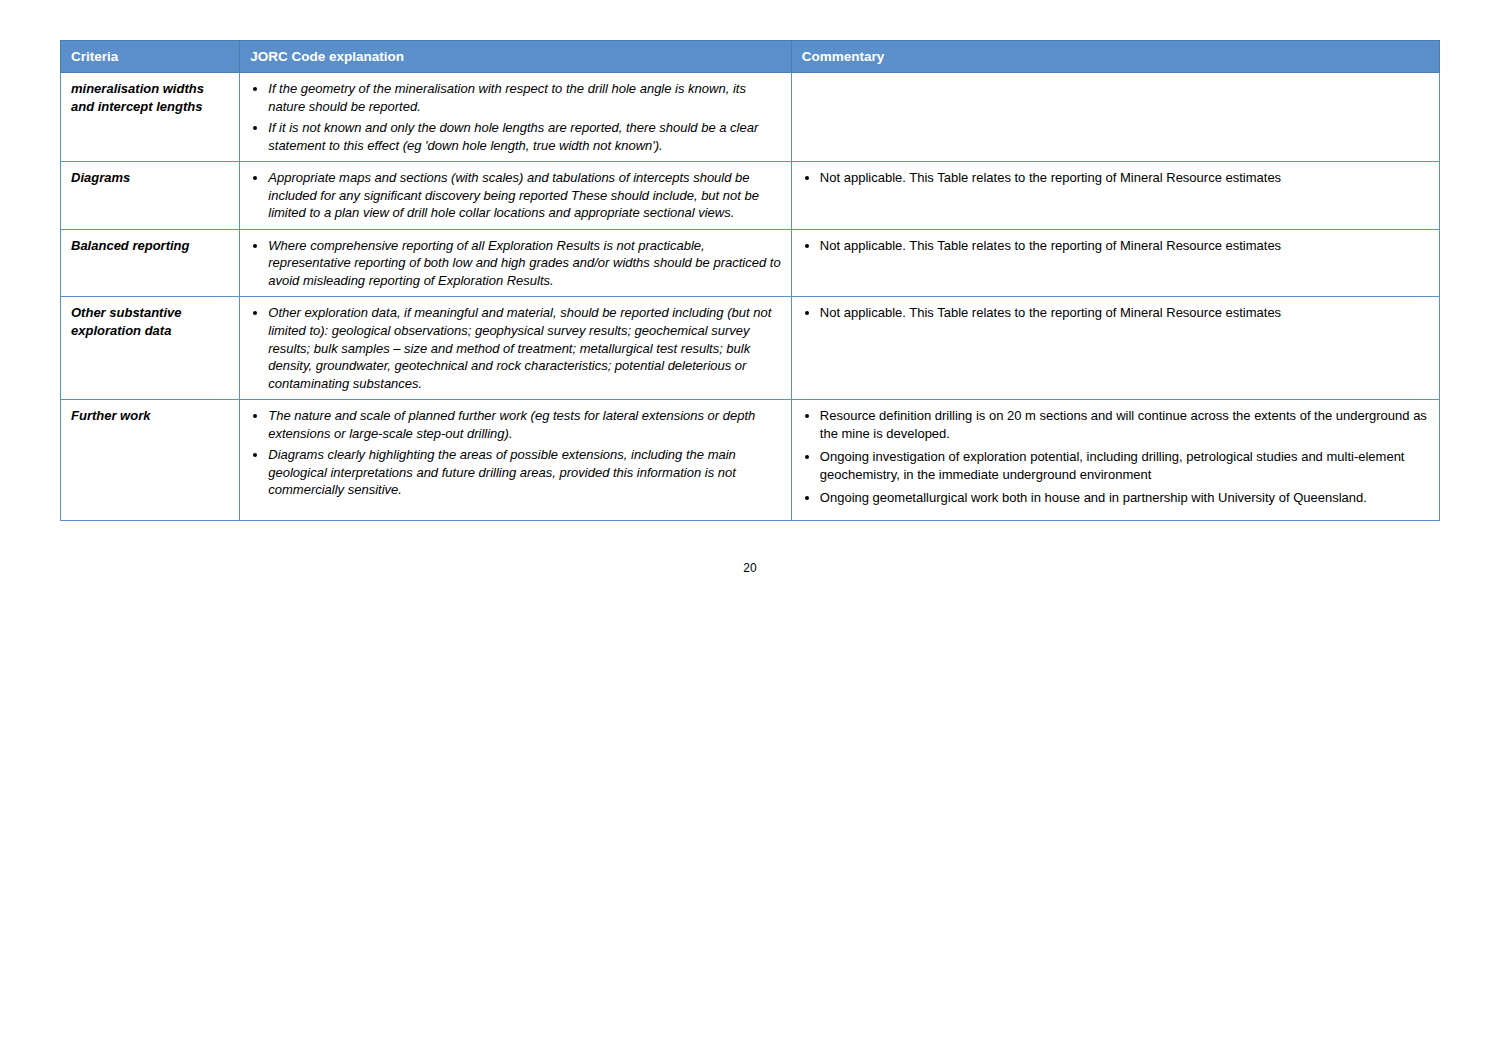| Criteria | JORC Code explanation | Commentary |
| --- | --- | --- |
| mineralisation widths and intercept lengths | If the geometry of the mineralisation with respect to the drill hole angle is known, its nature should be reported. If it is not known and only the down hole lengths are reported, there should be a clear statement to this effect (eg 'down hole length, true width not known'). | |
| Diagrams | Appropriate maps and sections (with scales) and tabulations of intercepts should be included for any significant discovery being reported These should include, but not be limited to a plan view of drill hole collar locations and appropriate sectional views. | Not applicable. This Table relates to the reporting of Mineral Resource estimates |
| Balanced reporting | Where comprehensive reporting of all Exploration Results is not practicable, representative reporting of both low and high grades and/or widths should be practiced to avoid misleading reporting of Exploration Results. | Not applicable. This Table relates to the reporting of Mineral Resource estimates |
| Other substantive exploration data | Other exploration data, if meaningful and material, should be reported including (but not limited to): geological observations; geophysical survey results; geochemical survey results; bulk samples – size and method of treatment; metallurgical test results; bulk density, groundwater, geotechnical and rock characteristics; potential deleterious or contaminating substances. | Not applicable. This Table relates to the reporting of Mineral Resource estimates |
| Further work | The nature and scale of planned further work (eg tests for lateral extensions or depth extensions or large-scale step-out drilling). Diagrams clearly highlighting the areas of possible extensions, including the main geological interpretations and future drilling areas, provided this information is not commercially sensitive. | Resource definition drilling is on 20 m sections and will continue across the extents of the underground as the mine is developed. Ongoing investigation of exploration potential, including drilling, petrological studies and multi-element geochemistry, in the immediate underground environment Ongoing geometallurgical work both in house and in partnership with University of Queensland. |
20